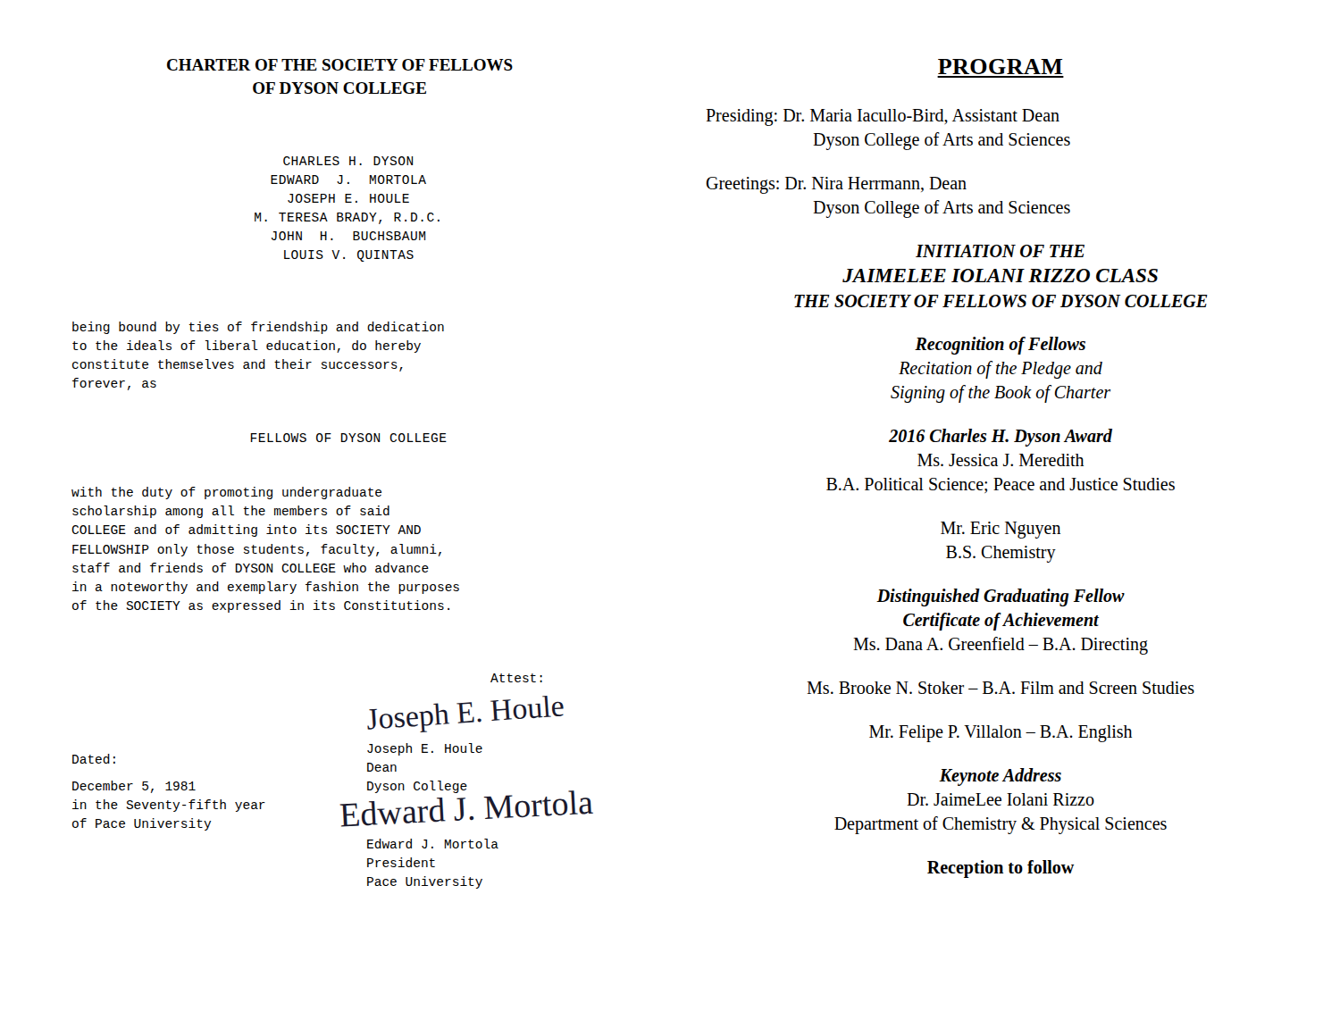CHARTER OF THE SOCIETY OF FELLOWS
OF DYSON COLLEGE
CHARLES H. DYSON
EDWARD J. MORTOLA
JOSEPH E. HOULE
M. TERESA BRADY, R.D.C.
JOHN H. BUCHSBAUM
LOUIS V. QUINTAS
being bound by ties of friendship and dedication
to the ideals of liberal education, do hereby
constitute themselves and their successors,
forever, as
FELLOWS OF DYSON COLLEGE
with the duty of promoting undergraduate
scholarship among all the members of said
COLLEGE and of admitting into its SOCIETY AND
FELLOWSHIP only those students, faculty, alumni,
staff and friends of DYSON COLLEGE who advance
in a noteworthy and exemplary fashion the purposes
of the SOCIETY as expressed in its Constitutions.
Attest:
Joseph E. Houle
Joseph E. Houle
Dean
Dyson College
Edward J. Mortola
Edward J. Mortola
President
Pace University
Dated:
December 5, 1981
in the Seventy-fifth year
of Pace University
PROGRAM
Presiding: Dr. Maria Iacullo-Bird, Assistant Dean Dyson College of Arts and Sciences
Greetings: Dr. Nira Herrmann, Dean Dyson College of Arts and Sciences
INITIATION OF THE
JAIMELEE IOLANI RIZZO CLASS
THE SOCIETY OF FELLOWS OF DYSON COLLEGE
Recognition of Fellows Recitation of the Pledge and Signing of the Book of Charter
2016 Charles H. Dyson Award Ms. Jessica J. Meredith
B.A. Political Science; Peace and Justice Studies
Mr. Eric Nguyen
B.S. Chemistry
Distinguished Graduating Fellow Certificate of Achievement Ms. Dana A. Greenfield – B.A. Directing
Ms. Brooke N. Stoker – B.A. Film and Screen Studies
Mr. Felipe P. Villalon – B.A. English
Keynote Address Dr. JaimeLee Iolani Rizzo
Department of Chemistry & Physical Sciences
Reception to follow